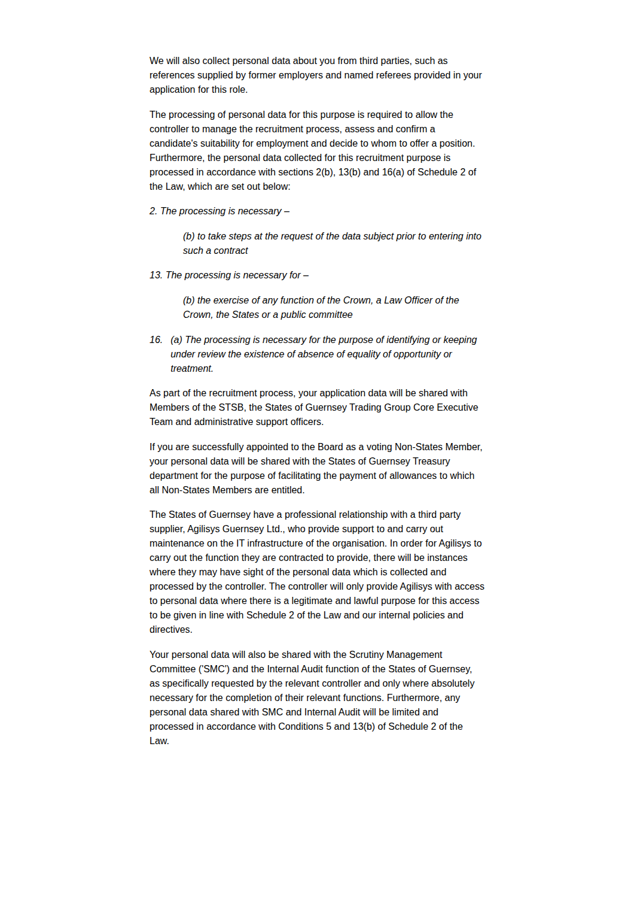We will also collect personal data about you from third parties, such as references supplied by former employers and named referees provided in your application for this role.
The processing of personal data for this purpose is required to allow the controller to manage the recruitment process, assess and confirm a candidate's suitability for employment and decide to whom to offer a position. Furthermore, the personal data collected for this recruitment purpose is processed in accordance with sections 2(b), 13(b) and 16(a) of Schedule 2 of the Law, which are set out below:
2. The processing is necessary –
(b) to take steps at the request of the data subject prior to entering into such a contract
13. The processing is necessary for –
(b) the exercise of any function of the Crown, a Law Officer of the Crown, the States or a public committee
16.(a) The processing is necessary for the purpose of identifying or keeping under review the existence of absence of equality of opportunity or treatment.
As part of the recruitment process, your application data will be shared with Members of the STSB, the States of Guernsey Trading Group Core Executive Team and administrative support officers.
If you are successfully appointed to the Board as a voting Non-States Member, your personal data will be shared with the States of Guernsey Treasury department for the purpose of facilitating the payment of allowances to which all Non-States Members are entitled.
The States of Guernsey have a professional relationship with a third party supplier, Agilisys Guernsey Ltd., who provide support to and carry out maintenance on the IT infrastructure of the organisation. In order for Agilisys to carry out the function they are contracted to provide, there will be instances where they may have sight of the personal data which is collected and processed by the controller. The controller will only provide Agilisys with access to personal data where there is a legitimate and lawful purpose for this access to be given in line with Schedule 2 of the Law and our internal policies and directives.
Your personal data will also be shared with the Scrutiny Management Committee ('SMC') and the Internal Audit function of the States of Guernsey, as specifically requested by the relevant controller and only where absolutely necessary for the completion of their relevant functions. Furthermore, any personal data shared with SMC and Internal Audit will be limited and processed in accordance with Conditions 5 and 13(b) of Schedule 2 of the Law.